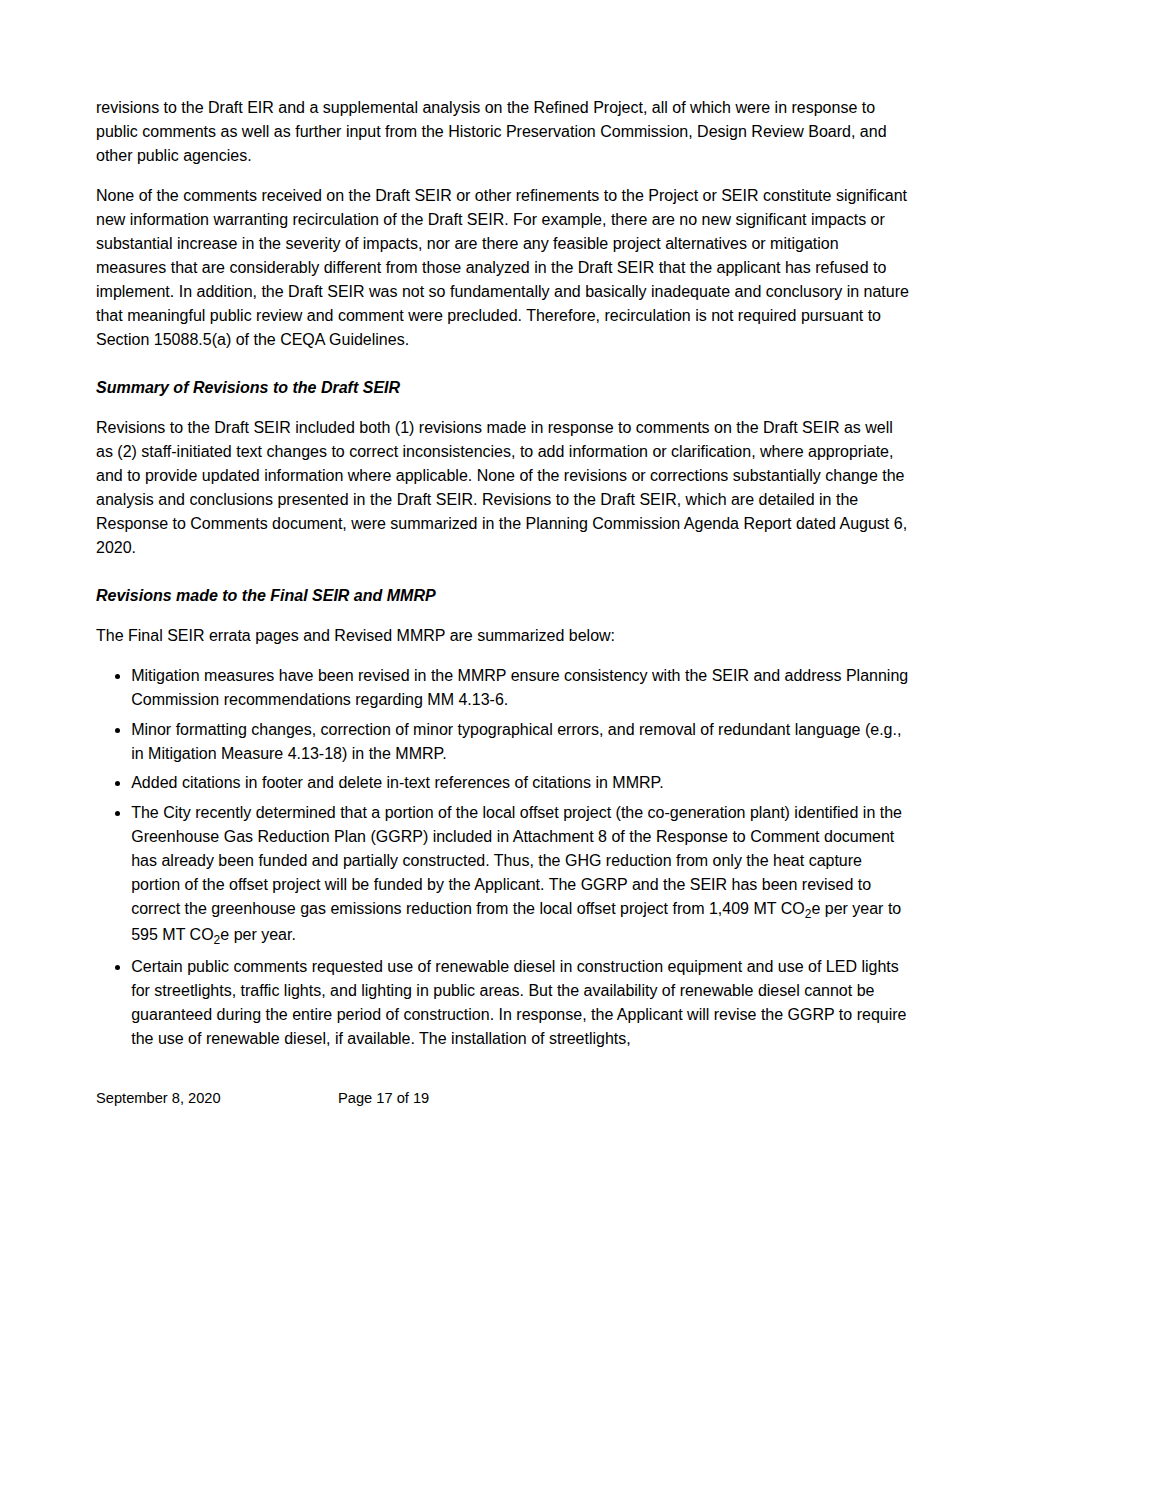revisions to the Draft EIR and a supplemental analysis on the Refined Project, all of which were in response to public comments as well as further input from the Historic Preservation Commission, Design Review Board, and other public agencies.
None of the comments received on the Draft SEIR or other refinements to the Project or SEIR constitute significant new information warranting recirculation of the Draft SEIR. For example, there are no new significant impacts or substantial increase in the severity of impacts, nor are there any feasible project alternatives or mitigation measures that are considerably different from those analyzed in the Draft SEIR that the applicant has refused to implement. In addition, the Draft SEIR was not so fundamentally and basically inadequate and conclusory in nature that meaningful public review and comment were precluded. Therefore, recirculation is not required pursuant to Section 15088.5(a) of the CEQA Guidelines.
Summary of Revisions to the Draft SEIR
Revisions to the Draft SEIR included both (1) revisions made in response to comments on the Draft SEIR as well as (2) staff-initiated text changes to correct inconsistencies, to add information or clarification, where appropriate, and to provide updated information where applicable. None of the revisions or corrections substantially change the analysis and conclusions presented in the Draft SEIR. Revisions to the Draft SEIR, which are detailed in the Response to Comments document, were summarized in the Planning Commission Agenda Report dated August 6, 2020.
Revisions made to the Final SEIR and MMRP
The Final SEIR errata pages and Revised MMRP are summarized below:
Mitigation measures have been revised in the MMRP ensure consistency with the SEIR and address Planning Commission recommendations regarding MM 4.13-6.
Minor formatting changes, correction of minor typographical errors, and removal of redundant language (e.g., in Mitigation Measure 4.13-18) in the MMRP.
Added citations in footer and delete in-text references of citations in MMRP.
The City recently determined that a portion of the local offset project (the co-generation plant) identified in the Greenhouse Gas Reduction Plan (GGRP) included in Attachment 8 of the Response to Comment document has already been funded and partially constructed. Thus, the GHG reduction from only the heat capture portion of the offset project will be funded by the Applicant. The GGRP and the SEIR has been revised to correct the greenhouse gas emissions reduction from the local offset project from 1,409 MT CO2e per year to 595 MT CO2e per year.
Certain public comments requested use of renewable diesel in construction equipment and use of LED lights for streetlights, traffic lights, and lighting in public areas. But the availability of renewable diesel cannot be guaranteed during the entire period of construction. In response, the Applicant will revise the GGRP to require the use of renewable diesel, if available. The installation of streetlights,
September 8, 2020 Page 17 of 19